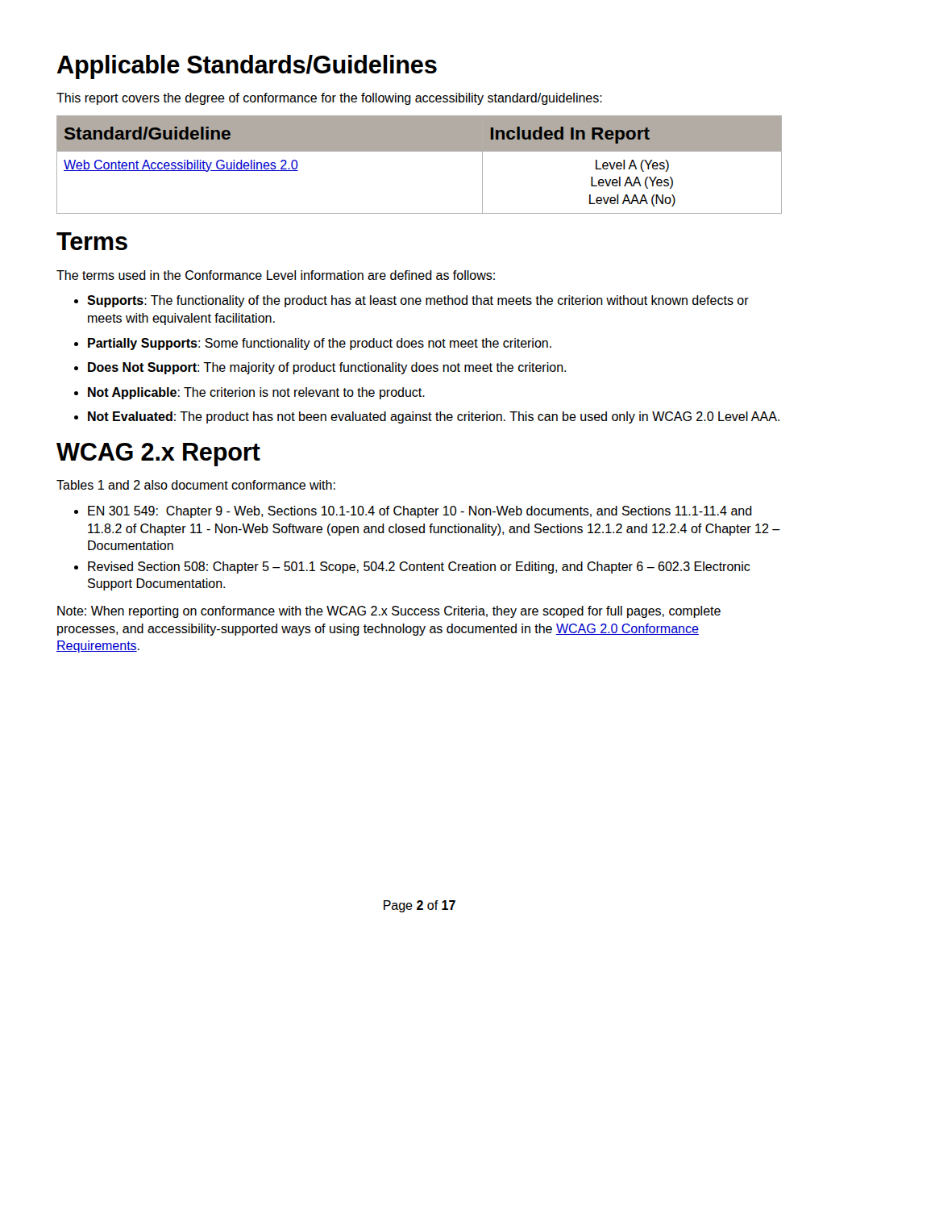Applicable Standards/Guidelines
This report covers the degree of conformance for the following accessibility standard/guidelines:
| Standard/Guideline | Included In Report |
| --- | --- |
| Web Content Accessibility Guidelines 2.0 | Level A (Yes) Level AA (Yes) Level AAA (No) |
Terms
The terms used in the Conformance Level information are defined as follows:
Supports: The functionality of the product has at least one method that meets the criterion without known defects or meets with equivalent facilitation.
Partially Supports: Some functionality of the product does not meet the criterion.
Does Not Support: The majority of product functionality does not meet the criterion.
Not Applicable: The criterion is not relevant to the product.
Not Evaluated: The product has not been evaluated against the criterion. This can be used only in WCAG 2.0 Level AAA.
WCAG 2.x Report
Tables 1 and 2 also document conformance with:
EN 301 549: Chapter 9 - Web, Sections 10.1-10.4 of Chapter 10 - Non-Web documents, and Sections 11.1-11.4 and 11.8.2 of Chapter 11 - Non-Web Software (open and closed functionality), and Sections 12.1.2 and 12.2.4 of Chapter 12 – Documentation
Revised Section 508: Chapter 5 – 501.1 Scope, 504.2 Content Creation or Editing, and Chapter 6 – 602.3 Electronic Support Documentation.
Note: When reporting on conformance with the WCAG 2.x Success Criteria, they are scoped for full pages, complete processes, and accessibility-supported ways of using technology as documented in the WCAG 2.0 Conformance Requirements.
Page 2 of 17